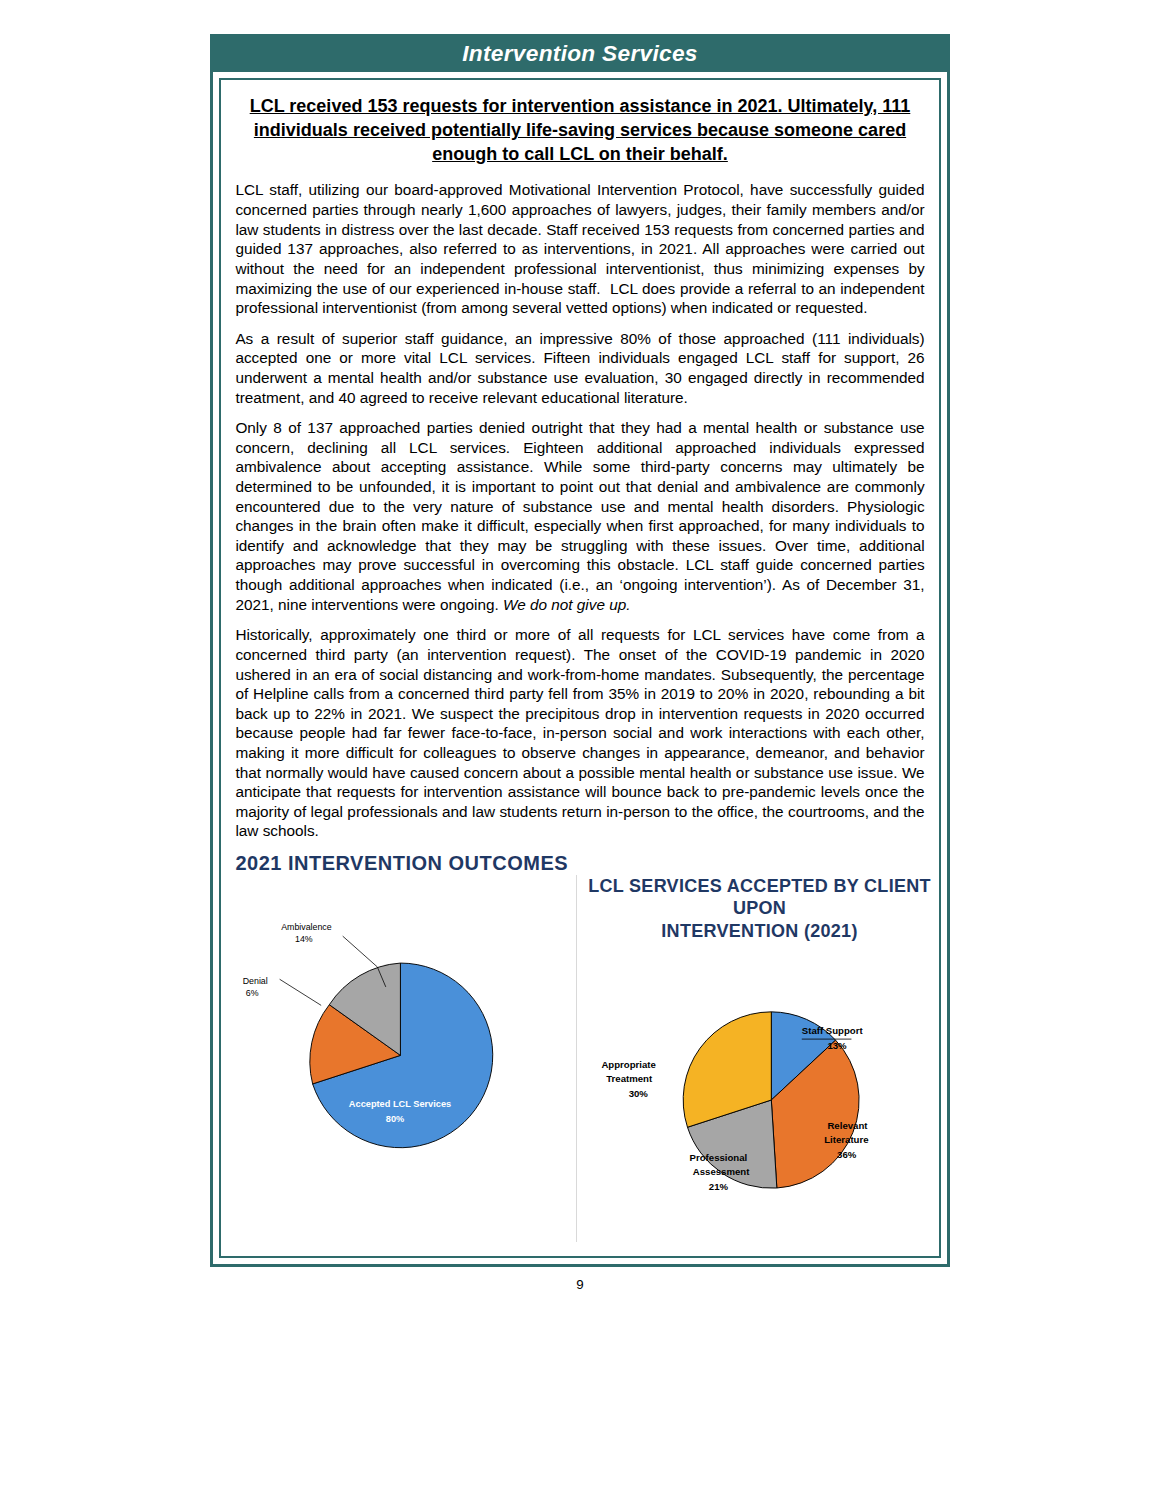Intervention Services
LCL received 153 requests for intervention assistance in 2021. Ultimately, 111 individuals received potentially life-saving services because someone cared enough to call LCL on their behalf.
LCL staff, utilizing our board-approved Motivational Intervention Protocol, have successfully guided concerned parties through nearly 1,600 approaches of lawyers, judges, their family members and/or law students in distress over the last decade. Staff received 153 requests from concerned parties and guided 137 approaches, also referred to as interventions, in 2021. All approaches were carried out without the need for an independent professional interventionist, thus minimizing expenses by maximizing the use of our experienced in-house staff. LCL does provide a referral to an independent professional interventionist (from among several vetted options) when indicated or requested.
As a result of superior staff guidance, an impressive 80% of those approached (111 individuals) accepted one or more vital LCL services. Fifteen individuals engaged LCL staff for support, 26 underwent a mental health and/or substance use evaluation, 30 engaged directly in recommended treatment, and 40 agreed to receive relevant educational literature.
Only 8 of 137 approached parties denied outright that they had a mental health or substance use concern, declining all LCL services. Eighteen additional approached individuals expressed ambivalence about accepting assistance. While some third-party concerns may ultimately be determined to be unfounded, it is important to point out that denial and ambivalence are commonly encountered due to the very nature of substance use and mental health disorders. Physiologic changes in the brain often make it difficult, especially when first approached, for many individuals to identify and acknowledge that they may be struggling with these issues. Over time, additional approaches may prove successful in overcoming this obstacle. LCL staff guide concerned parties though additional approaches when indicated (i.e., an ‘ongoing intervention’). As of December 31, 2021, nine interventions were ongoing. We do not give up.
Historically, approximately one third or more of all requests for LCL services have come from a concerned third party (an intervention request). The onset of the COVID-19 pandemic in 2020 ushered in an era of social distancing and work-from-home mandates. Subsequently, the percentage of Helpline calls from a concerned third party fell from 35% in 2019 to 20% in 2020, rebounding a bit back up to 22% in 2021. We suspect the precipitous drop in intervention requests in 2020 occurred because people had far fewer face-to-face, in-person social and work interactions with each other, making it more difficult for colleagues to observe changes in appearance, demeanor, and behavior that normally would have caused concern about a possible mental health or substance use issue. We anticipate that requests for intervention assistance will bounce back to pre-pandemic levels once the majority of legal professionals and law students return in-person to the office, the courtrooms, and the law schools.
2021 INTERVENTION OUTCOMES
Ambivalence 14% Denial 6% Accepted LCL Services 80%
LCL SERVICES ACCEPTED BY CLIENT UPON
INTERVENTION (2021)
Staff Support 13% Relevant Literature 36% Professional Assessment 21% Appropriate Treatment 30%
9